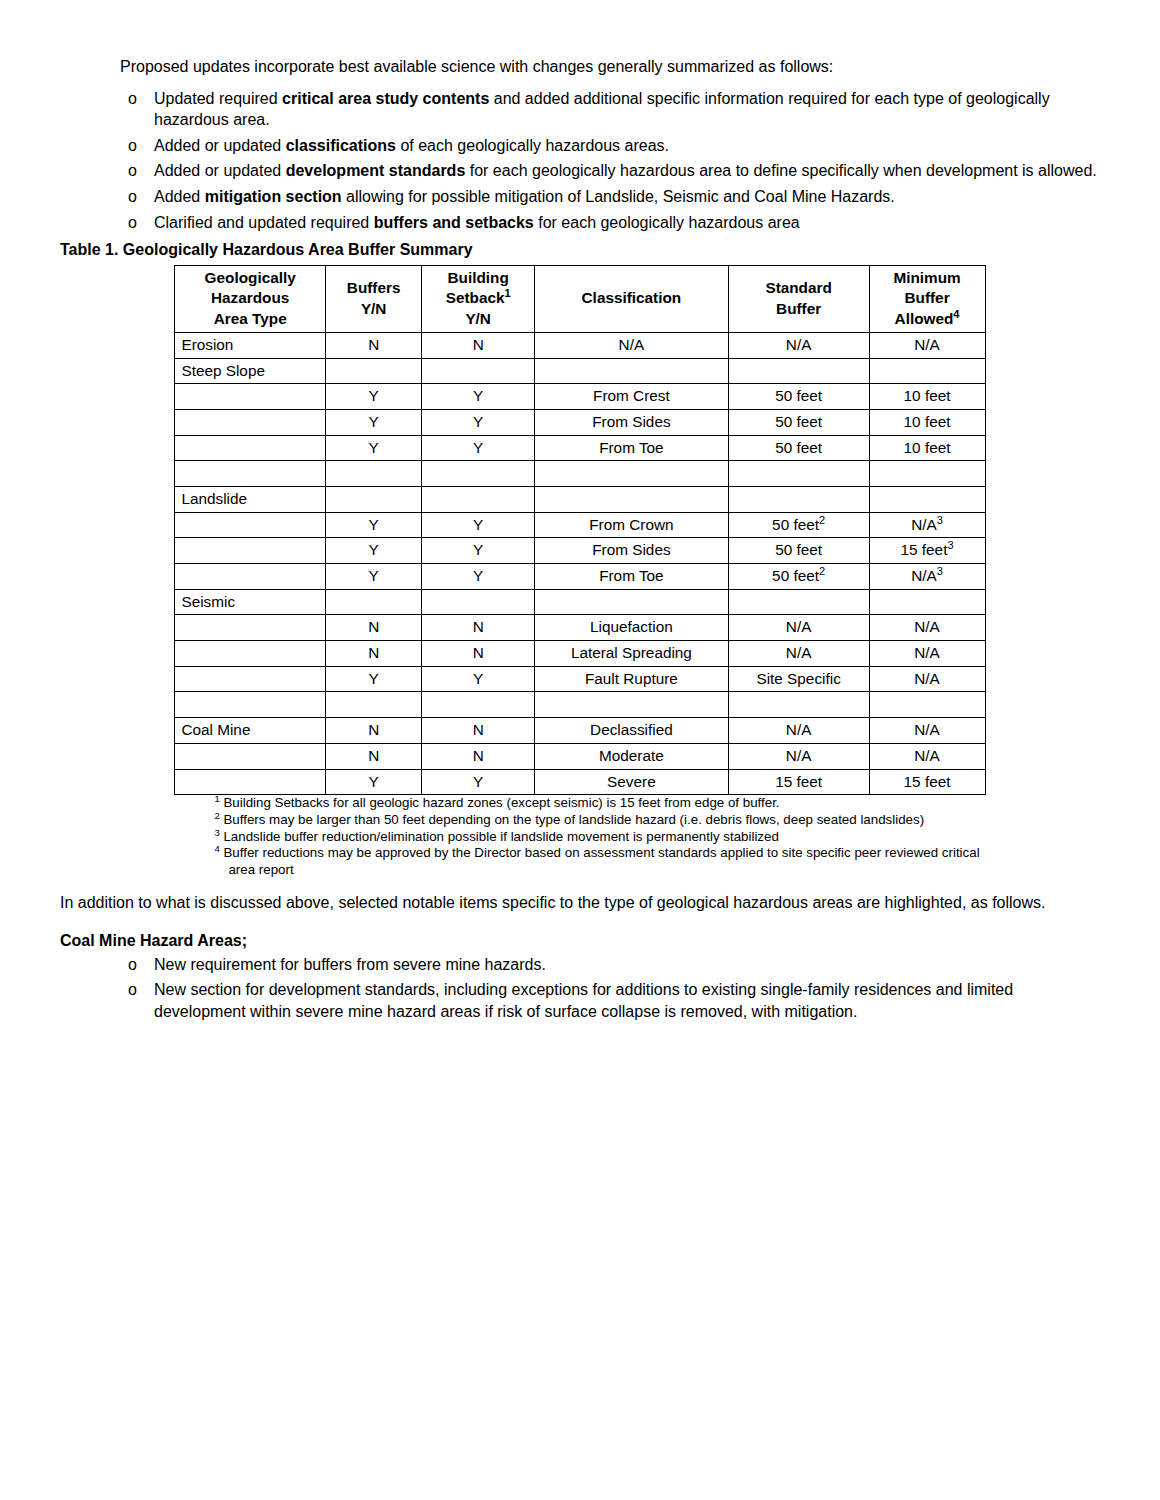Proposed updates incorporate best available science with changes generally summarized as follows:
Updated required critical area study contents and added additional specific information required for each type of geologically hazardous area.
Added or updated classifications of each geologically hazardous areas.
Added or updated development standards for each geologically hazardous area to define specifically when development is allowed.
Added mitigation section allowing for possible mitigation of Landslide, Seismic and Coal Mine Hazards.
Clarified and updated required buffers and setbacks for each geologically hazardous area
Table 1. Geologically Hazardous Area Buffer Summary
| Geologically Hazardous Area Type | Buffers Y/N | Building Setback 1 Y/N | Classification | Standard Buffer | Minimum Buffer Allowed 4 |
| --- | --- | --- | --- | --- | --- |
| Erosion | N | N | N/A | N/A | N/A |
| Steep Slope | | | | | |
| | Y | Y | From Crest | 50 feet | 10 feet |
| | Y | Y | From Sides | 50 feet | 10 feet |
| | Y | Y | From Toe | 50 feet | 10 feet |
| Landslide | | | | | |
| | Y | Y | From Crown | 50 feet 2 | N/A 3 |
| | Y | Y | From Sides | 50 feet | 15 feet 3 |
| | Y | Y | From Toe | 50 feet 2 | N/A 3 |
| Seismic | | | | | |
| | N | N | Liquefaction | N/A | N/A |
| | N | N | Lateral Spreading | N/A | N/A |
| | Y | Y | Fault Rupture | Site Specific | N/A |
| Coal Mine | N | N | Declassified | N/A | N/A |
| | N | N | Moderate | N/A | N/A |
| | Y | Y | Severe | 15 feet | 15 feet |
1 Building Setbacks for all geologic hazard zones (except seismic) is 15 feet from edge of buffer.
2 Buffers may be larger than 50 feet depending on the type of landslide hazard (i.e. debris flows, deep seated landslides)
3 Landslide buffer reduction/elimination possible if landslide movement is permanently stabilized
4 Buffer reductions may be approved by the Director based on assessment standards applied to site specific peer reviewed critical area report
In addition to what is discussed above, selected notable items specific to the type of geological hazardous areas are highlighted, as follows.
Coal Mine Hazard Areas;
New requirement for buffers from severe mine hazards.
New section for development standards, including exceptions for additions to existing single-family residences and limited development within severe mine hazard areas if risk of surface collapse is removed, with mitigation.